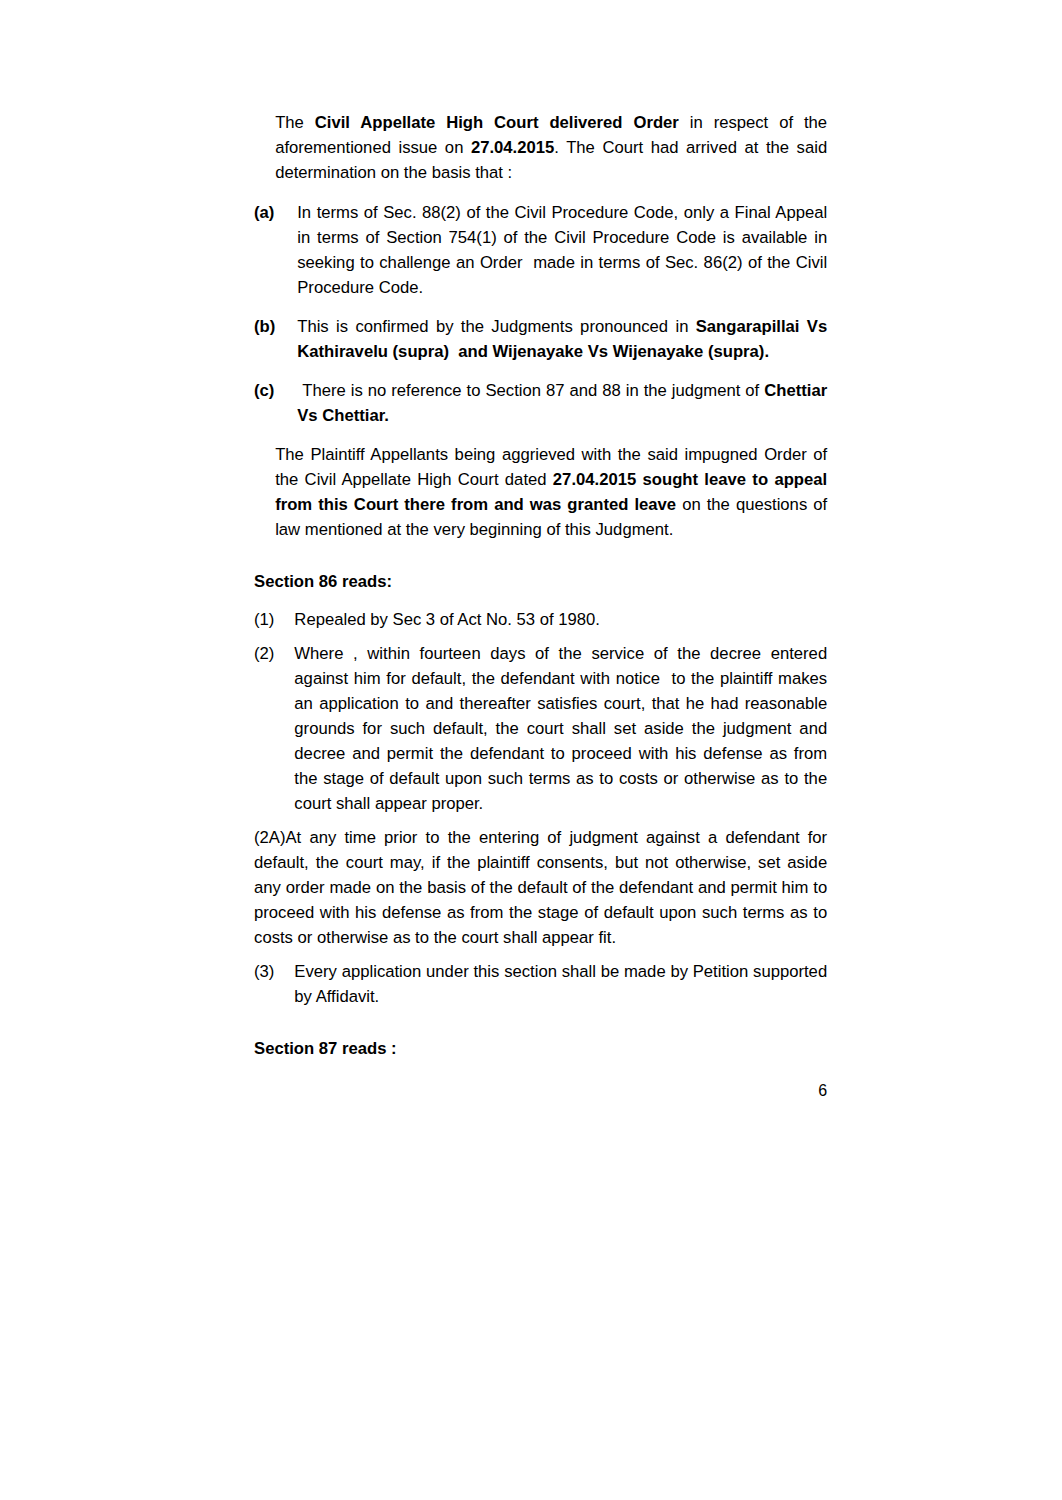The Civil Appellate High Court delivered Order in respect of the aforementioned issue on 27.04.2015. The Court had arrived at the said determination on the basis that :
(a) In terms of Sec. 88(2) of the Civil Procedure Code, only a Final Appeal in terms of Section 754(1) of the Civil Procedure Code is available in seeking to challenge an Order made in terms of Sec. 86(2) of the Civil Procedure Code.
(b) This is confirmed by the Judgments pronounced in Sangarapillai Vs Kathiravelu (supra) and Wijenayake Vs Wijenayake (supra).
(c) There is no reference to Section 87 and 88 in the judgment of Chettiar Vs Chettiar.
The Plaintiff Appellants being aggrieved with the said impugned Order of the Civil Appellate High Court dated 27.04.2015 sought leave to appeal from this Court there from and was granted leave on the questions of law mentioned at the very beginning of this Judgment.
Section 86 reads:
(1) Repealed by Sec 3 of Act No. 53 of 1980.
(2) Where , within fourteen days of the service of the decree entered against him for default, the defendant with notice to the plaintiff makes an application to and thereafter satisfies court, that he had reasonable grounds for such default, the court shall set aside the judgment and decree and permit the defendant to proceed with his defense as from the stage of default upon such terms as to costs or otherwise as to the court shall appear proper.
(2A)At any time prior to the entering of judgment against a defendant for default, the court may, if the plaintiff consents, but not otherwise, set aside any order made on the basis of the default of the defendant and permit him to proceed with his defense as from the stage of default upon such terms as to costs or otherwise as to the court shall appear fit.
(3) Every application under this section shall be made by Petition supported by Affidavit.
Section 87 reads :
6